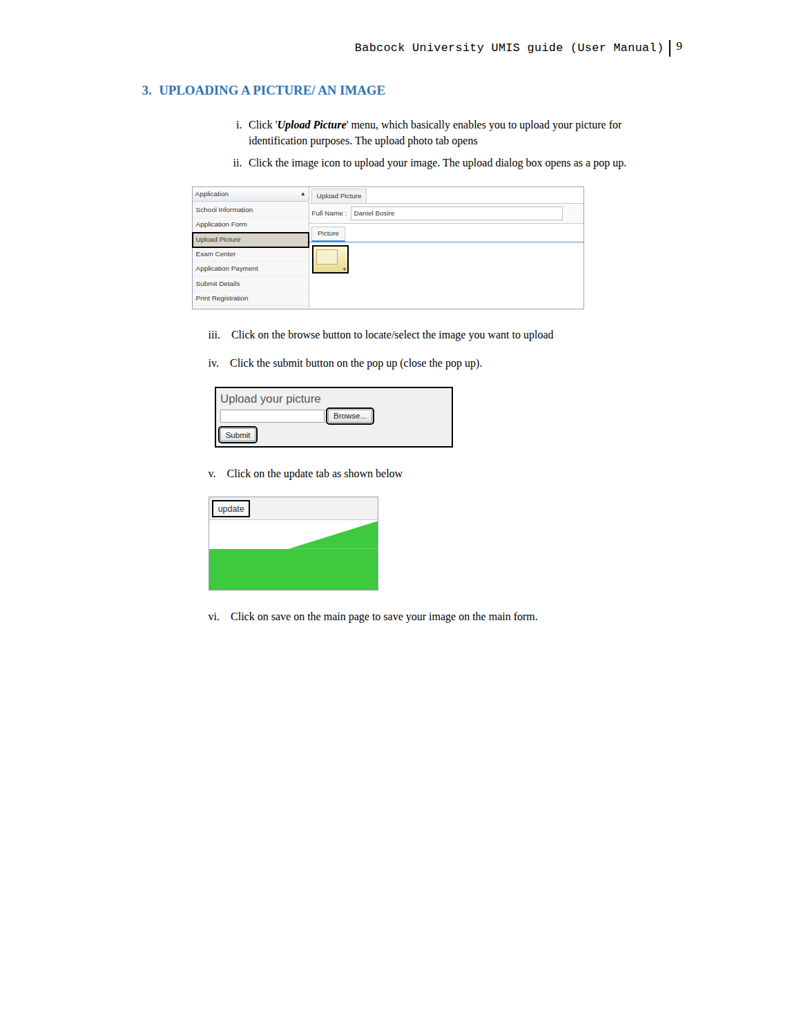Babcock University UMIS guide (User Manual)
9
3. UPLOADING A PICTURE/ AN IMAGE
Click 'Upload Picture' menu, which basically enables you to upload your picture for identification purposes. The upload photo tab opens
Click the image icon to upload your image. The upload dialog box opens as a pop up.
Application▲
School Information
Application Form
Upload Picture
Exam Center
Application Payment
Submit Details
Print Registration
Upload Picture
Full Name :
Daniel Bosire
Picture
iii. Click on the browse button to locate/select the image you want to upload
iv. Click the submit button on the pop up (close the pop up).
Upload your picture
Browse...
Submit
v. Click on the update tab as shown below
update
vi. Click on save on the main page to save your image on the main form.